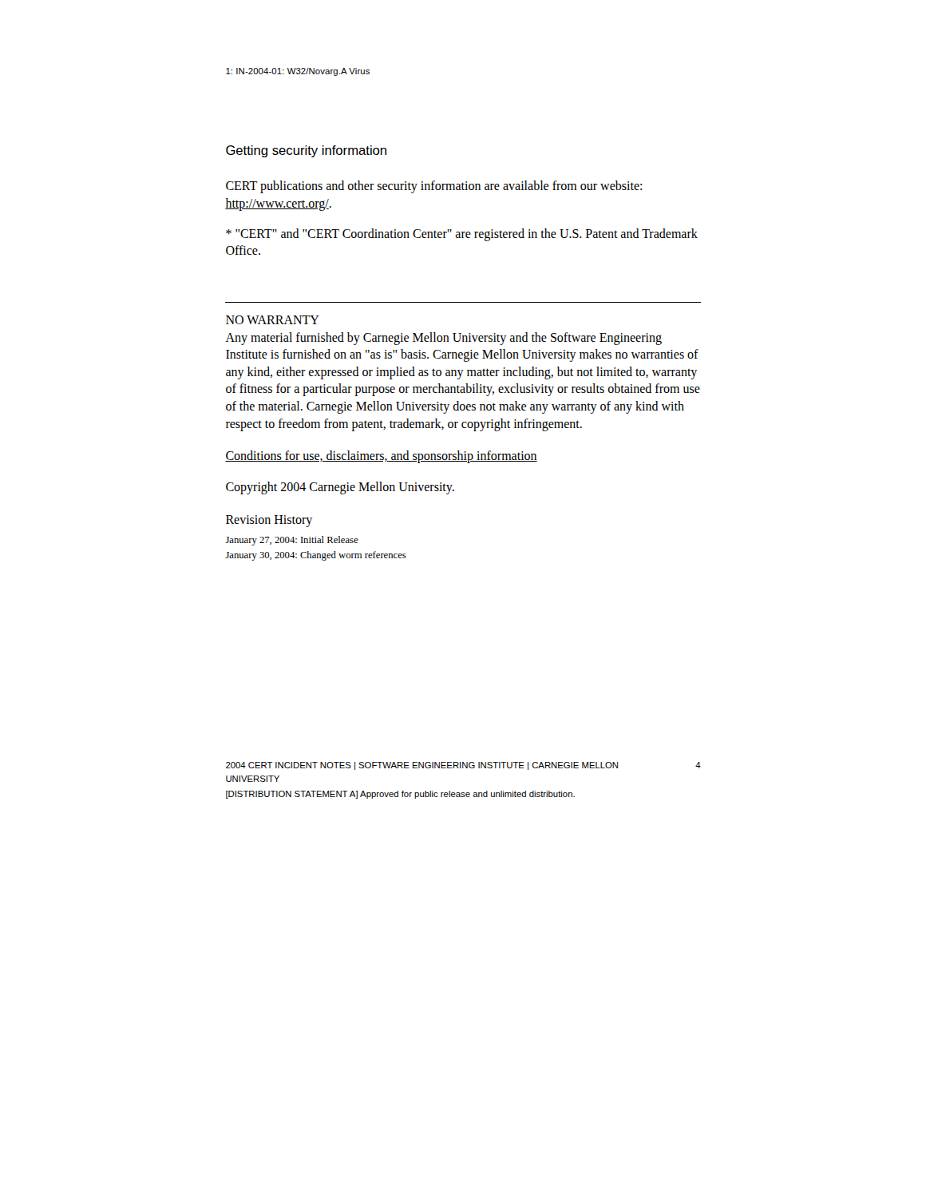1: IN-2004-01: W32/Novarg.A Virus
Getting security information
CERT publications and other security information are available from our website:
http://www.cert.org/.
* "CERT" and "CERT Coordination Center" are registered in the U.S. Patent and Trademark Office.
NO WARRANTY
Any material furnished by Carnegie Mellon University and the Software Engineering Institute is furnished on an "as is" basis. Carnegie Mellon University makes no warranties of any kind, either expressed or implied as to any matter including, but not limited to, warranty of fitness for a particular purpose or merchantability, exclusivity or results obtained from use of the material. Carnegie Mellon University does not make any warranty of any kind with respect to freedom from patent, trademark, or copyright infringement.
Conditions for use, disclaimers, and sponsorship information
Copyright 2004 Carnegie Mellon University.
Revision History
January 27, 2004: Initial Release
January 30, 2004: Changed worm references
2004 CERT INCIDENT NOTES | SOFTWARE ENGINEERING INSTITUTE | CARNEGIE MELLON UNIVERSITY 4
[DISTRIBUTION STATEMENT A] Approved for public release and unlimited distribution.